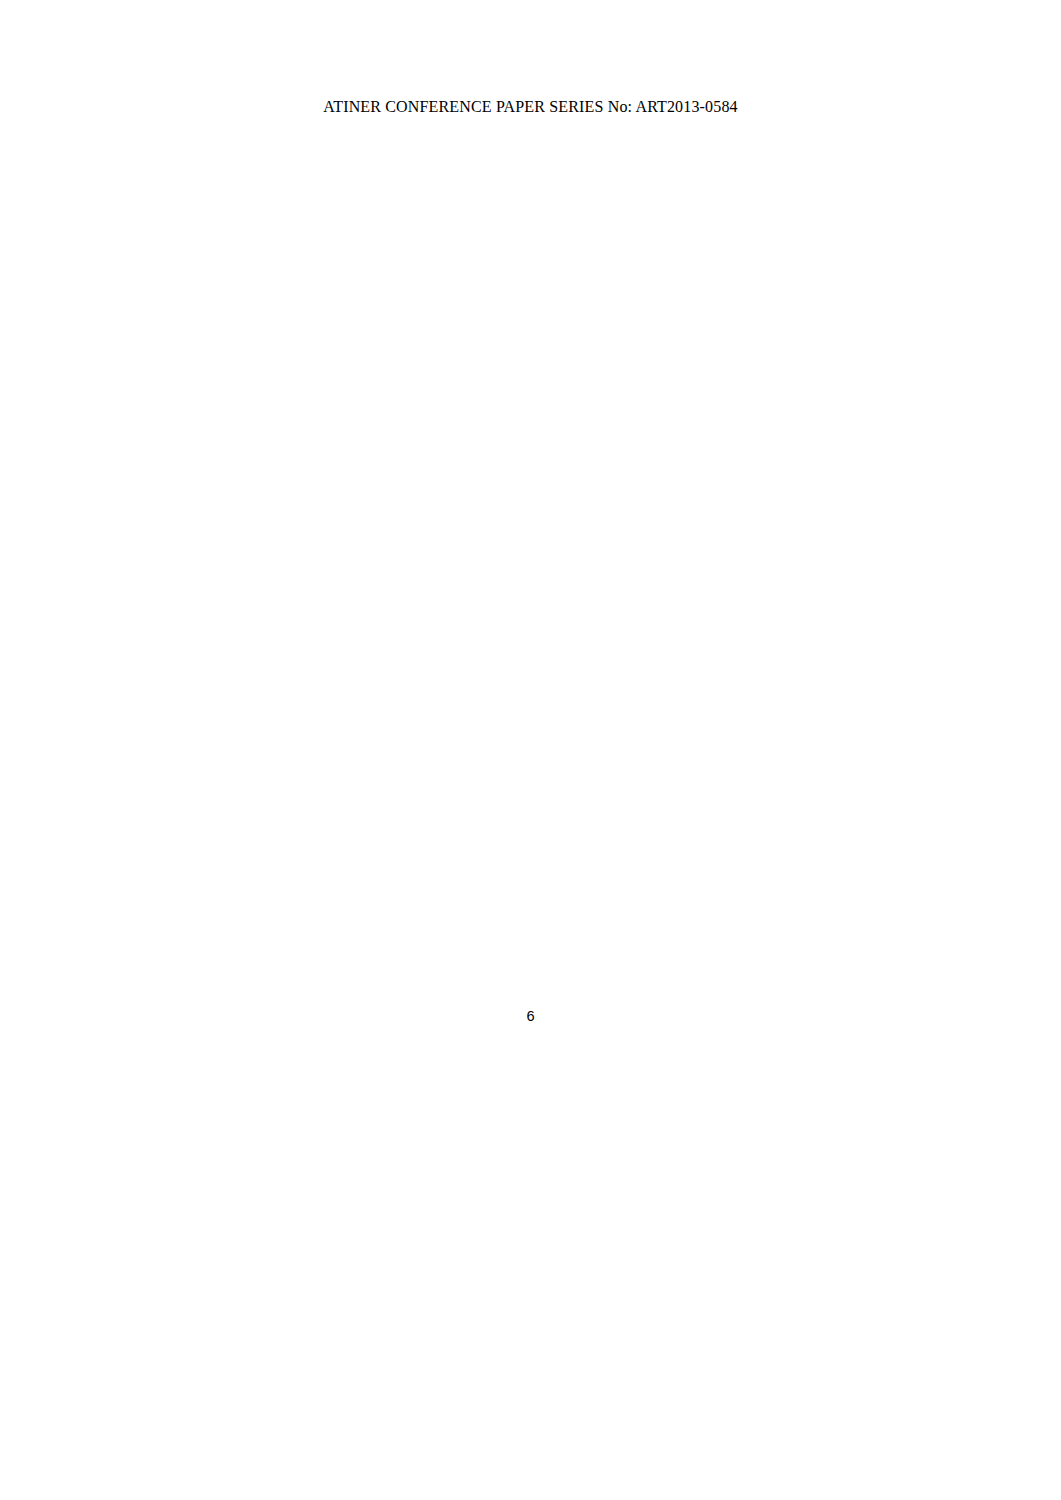ATINER CONFERENCE PAPER SERIES No: ART2013-0584
6